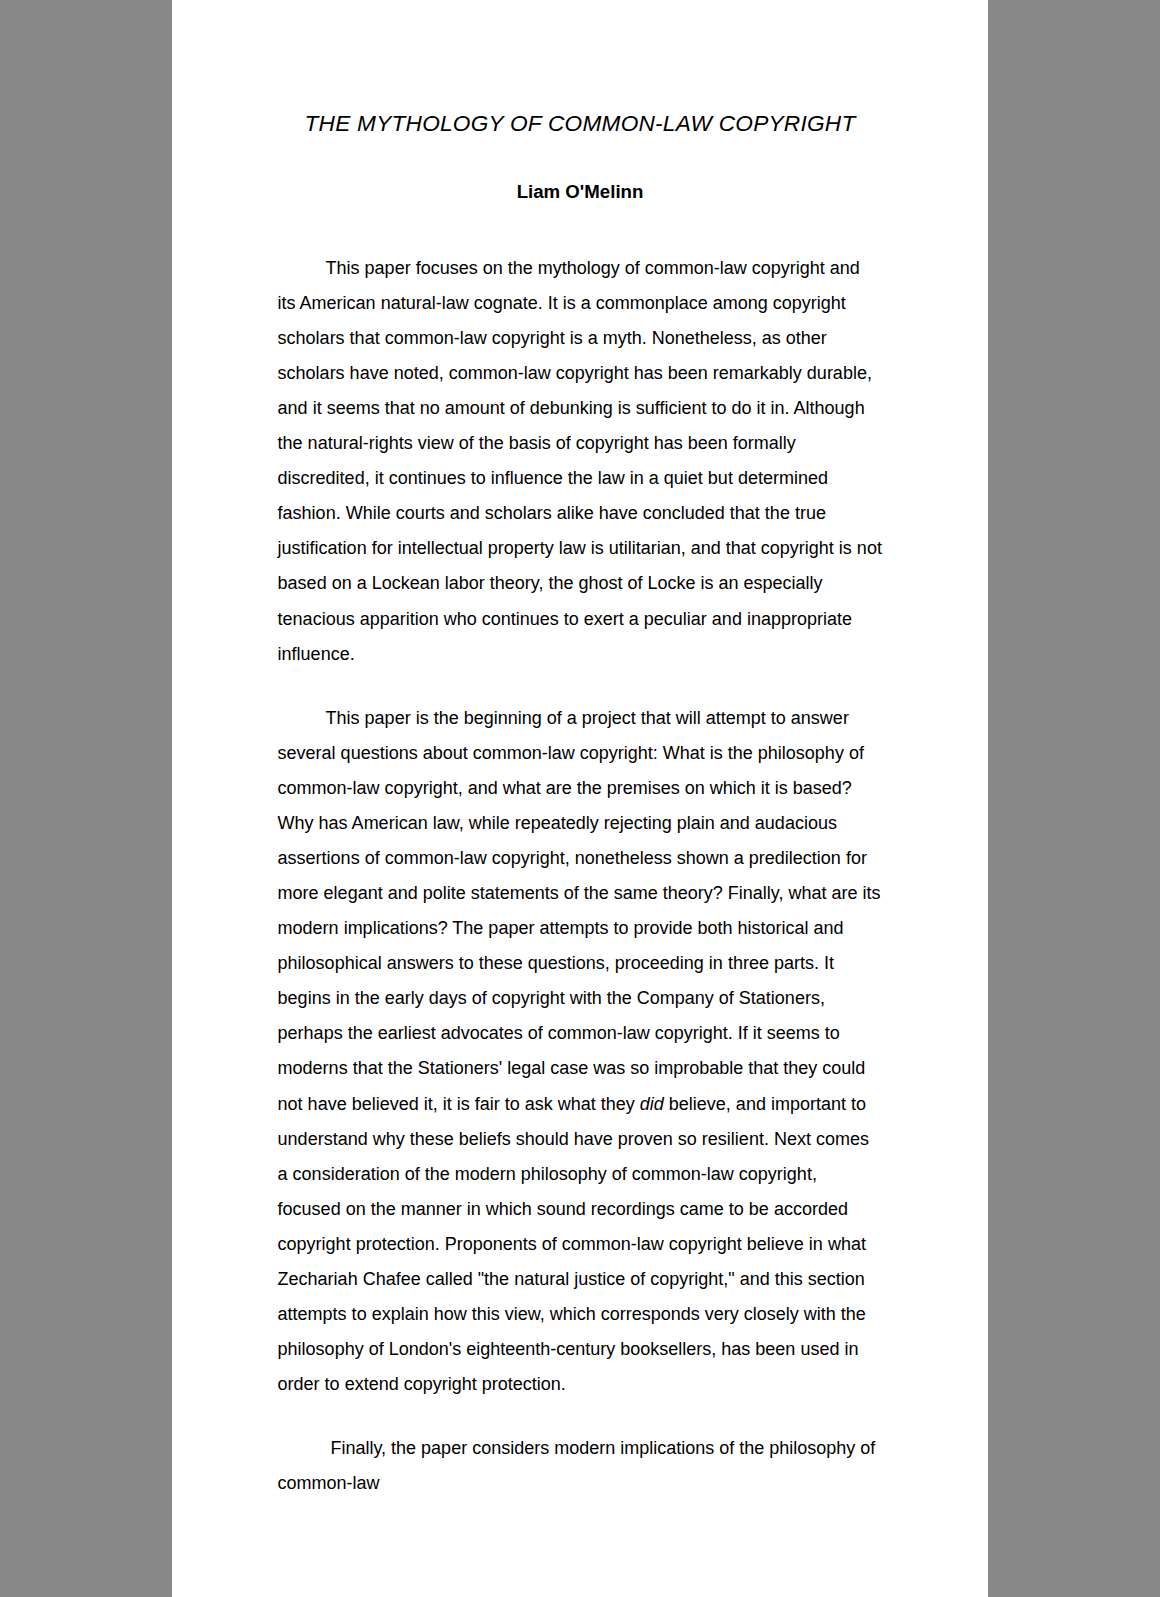THE MYTHOLOGY OF COMMON-LAW COPYRIGHT
Liam O'Melinn
This paper focuses on the mythology of common-law copyright and its American natural-law cognate. It is a commonplace among copyright scholars that common-law copyright is a myth. Nonetheless, as other scholars have noted, common-law copyright has been remarkably durable, and it seems that no amount of debunking is sufficient to do it in. Although the natural-rights view of the basis of copyright has been formally discredited, it continues to influence the law in a quiet but determined fashion. While courts and scholars alike have concluded that the true justification for intellectual property law is utilitarian, and that copyright is not based on a Lockean labor theory, the ghost of Locke is an especially tenacious apparition who continues to exert a peculiar and inappropriate influence.
This paper is the beginning of a project that will attempt to answer several questions about common-law copyright: What is the philosophy of common-law copyright, and what are the premises on which it is based? Why has American law, while repeatedly rejecting plain and audacious assertions of common-law copyright, nonetheless shown a predilection for more elegant and polite statements of the same theory? Finally, what are its modern implications? The paper attempts to provide both historical and philosophical answers to these questions, proceeding in three parts. It begins in the early days of copyright with the Company of Stationers, perhaps the earliest advocates of common-law copyright. If it seems to moderns that the Stationers' legal case was so improbable that they could not have believed it, it is fair to ask what they did believe, and important to understand why these beliefs should have proven so resilient. Next comes a consideration of the modern philosophy of common-law copyright, focused on the manner in which sound recordings came to be accorded copyright protection. Proponents of common-law copyright believe in what Zechariah Chafee called "the natural justice of copyright," and this section attempts to explain how this view, which corresponds very closely with the philosophy of London's eighteenth-century booksellers, has been used in order to extend copyright protection.
Finally, the paper considers modern implications of the philosophy of common-law